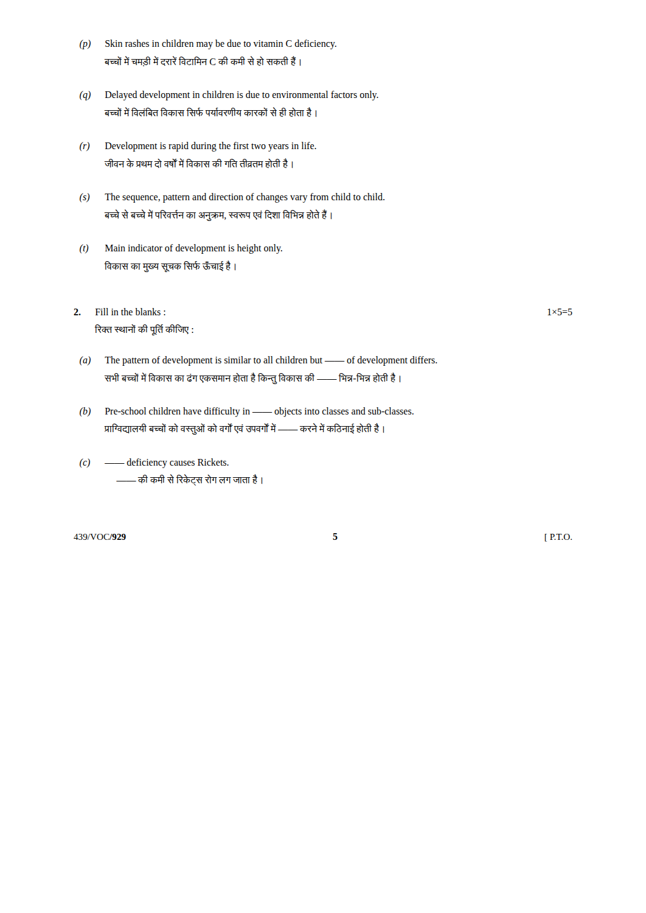(p) Skin rashes in children may be due to vitamin C deficiency.
बच्चों में चमड़ी में दरारें विटामिन C की कमी से हो सकती हैं।
(q) Delayed development in children is due to environmental factors only.
बच्चों में विलंबित विकास सिर्फ पर्यावरणीय कारकों से ही होता है।
(r) Development is rapid during the first two years in life.
जीवन के प्रथम दो वर्षों में विकास की गति तीव्रतम होती है।
(s) The sequence, pattern and direction of changes vary from child to child.
बच्चे से बच्चे में परिवर्त्तन का अनुक्रम, स्वरूप एवं दिशा विभिन्न होते हैं।
(t) Main indicator of development is height only.
विकास का मुख्य सूचक सिर्फ ऊँचाई है।
2. 1×5=5 Fill in the blanks :
रिक्त स्थानों की पूर्ति कीजिए :
(a) The pattern of development is similar to all children but —— of development differs.
सभी बच्चों में विकास का ढंग एकसमान होता है किन्तु विकास की —— भिन्न-भिन्न होती है।
(b) Pre-school children have difficulty in —— objects into classes and sub-classes.
प्राग्विद्यालयी बच्चों को वस्तुओं को वर्गों एवं उपवर्गों में —— करने में कठिनाई होती है।
(c) —— deficiency causes Rickets.
—— की कमी से रिकेट्स रोग लग जाता है।
439/VOC/929 5 [ P.T.O.